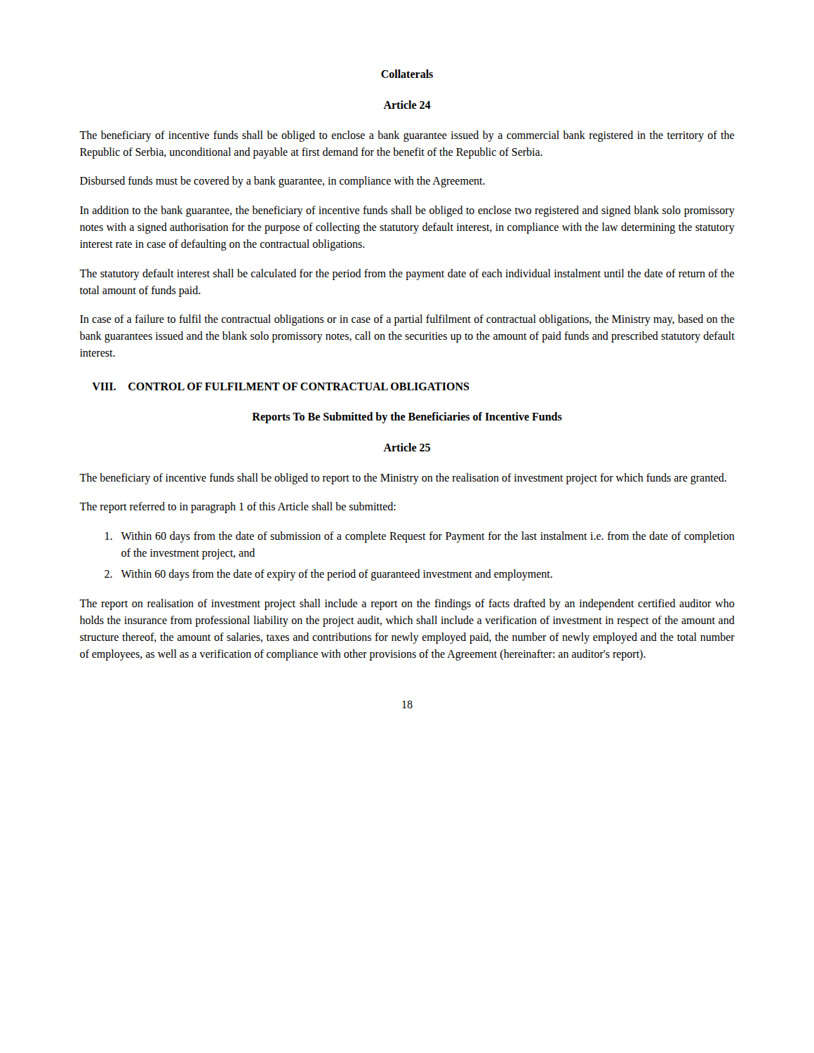Collaterals
Article 24
The beneficiary of incentive funds shall be obliged to enclose a bank guarantee issued by a commercial bank registered in the territory of the Republic of Serbia, unconditional and payable at first demand for the benefit of the Republic of Serbia.
Disbursed funds must be covered by a bank guarantee, in compliance with the Agreement.
In addition to the bank guarantee, the beneficiary of incentive funds shall be obliged to enclose two registered and signed blank solo promissory notes with a signed authorisation for the purpose of collecting the statutory default interest, in compliance with the law determining the statutory interest rate in case of defaulting on the contractual obligations.
The statutory default interest shall be calculated for the period from the payment date of each individual instalment until the date of return of the total amount of funds paid.
In case of a failure to fulfil the contractual obligations or in case of a partial fulfilment of contractual obligations, the Ministry may, based on the bank guarantees issued and the blank solo promissory notes, call on the securities up to the amount of paid funds and prescribed statutory default interest.
CONTROL OF FULFILMENT OF CONTRACTUAL OBLIGATIONS
Reports To Be Submitted by the Beneficiaries of Incentive Funds
Article 25
The beneficiary of incentive funds shall be obliged to report to the Ministry on the realisation of investment project for which funds are granted.
The report referred to in paragraph 1 of this Article shall be submitted:
Within 60 days from the date of submission of a complete Request for Payment for the last instalment i.e. from the date of completion of the investment project, and
Within 60 days from the date of expiry of the period of guaranteed investment and employment.
The report on realisation of investment project shall include a report on the findings of facts drafted by an independent certified auditor who holds the insurance from professional liability on the project audit, which shall include a verification of investment in respect of the amount and structure thereof, the amount of salaries, taxes and contributions for newly employed paid, the number of newly employed and the total number of employees, as well as a verification of compliance with other provisions of the Agreement (hereinafter: an auditor's report).
18